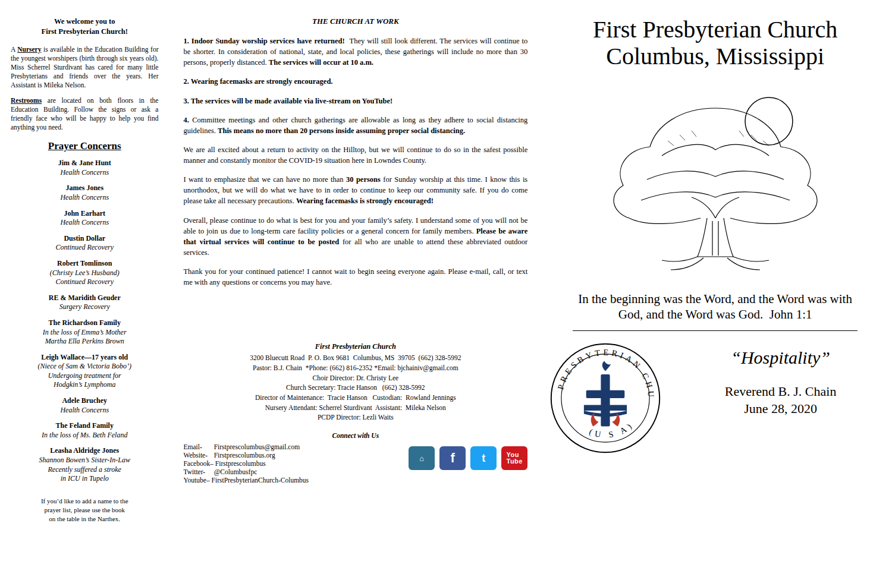We welcome you to
First Presbyterian Church!
A Nursery is available in the Education Building for the youngest worshipers (birth through six years old). Miss Scherrel Sturdivant has cared for many little Presbyterians and friends over the years. Her Assistant is Mileka Nelson.
Restrooms are located on both floors in the Education Building. Follow the signs or ask a friendly face who will be happy to help you find anything you need.
Prayer Concerns
Jim & Jane Hunt
Health Concerns
James Jones
Health Concerns
John Earhart
Health Concerns
Dustin Dollar
Continued Recovery
Robert Tomlinson
(Christy Lee’s Husband)
Continued Recovery
RE & Maridith Geuder
Surgery Recovery
The Richardson Family
In the loss of Emma’s Mother
Martha Ella Perkins Brown
Leigh Wallace—17 years old
(Niece of Sam & Victoria Bobo’)
Undergoing treatment for
Hodgkin’s Lymphoma
Adele Bruchey
Health Concerns
The Feland Family
In the loss of Ms. Beth Feland
Leasha Aldridge Jones
Shannon Bowen’s Sister-In-Law
Recently suffered a stroke
in ICU in Tupelo
If you’d like to add a name to the
prayer list, please use the book
on the table in the Narthex.
THE CHURCH AT WORK
1. Indoor Sunday worship services have returned! They will still look different. The services will continue to be shorter. In consideration of national, state, and local policies, these gatherings will include no more than 30 persons, properly distanced. The services will occur at 10 a.m.
2. Wearing facemasks are strongly encouraged.
3. The services will be made available via live-stream on YouTube!
4. Committee meetings and other church gatherings are allowable as long as they adhere to social distancing guidelines. This means no more than 20 persons inside assuming proper social distancing.
We are all excited about a return to activity on the Hilltop, but we will continue to do so in the safest possible manner and constantly monitor the COVID-19 situation here in Lowndes County.
I want to emphasize that we can have no more than 30 persons for Sunday worship at this time. I know this is unorthodox, but we will do what we have to in order to continue to keep our community safe. If you do come please take all necessary precautions. Wearing facemasks is strongly encouraged!
Overall, please continue to do what is best for you and your family’s safety. I understand some of you will not be able to join us due to long-term care facility policies or a general concern for family members. Please be aware that virtual services will continue to be posted for all who are unable to attend these abbreviated outdoor services.
Thank you for your continued patience! I cannot wait to begin seeing everyone again. Please e-mail, call, or text me with any questions or concerns you may have.
First Presbyterian Church
3200 Bluecutt Road P. O. Box 9681 Columbus, MS 39705 (662) 328-5992
Pastor: B.J. Chain *Phone: (662) 816-2352 *Email: bjchainiv@gmail.com
Choir Director: Dr. Christy Lee
Church Secretary: Tracie Hanson (662) 328-5992
Director of Maintenance: Tracie Hanson Custodian: Rowland Jennings
Nursery Attendant: Scherrel Sturdivant Assistant: Mileka Nelson
PCDP Director: Lezli Waits
Connect with Us
| Email- | Firstprescolumbus@gmail.com |
| Website- | Firstprescolumbus.org |
| Facebook– Firstprescolumbus |
| Twitter- | @Columbusfpc |
| Youtube– FirstPresbyterianChurch-Columbus |
⌂ f t You
Tube
First Presbyterian Church
Columbus, Mississippi
In the beginning was the Word, and the Word was with
God, and the Word was God. John 1:1
PRESBYTERIAN CHURCH (U S A)
“Hospitality”
Reverend B. J. Chain
June 28, 2020